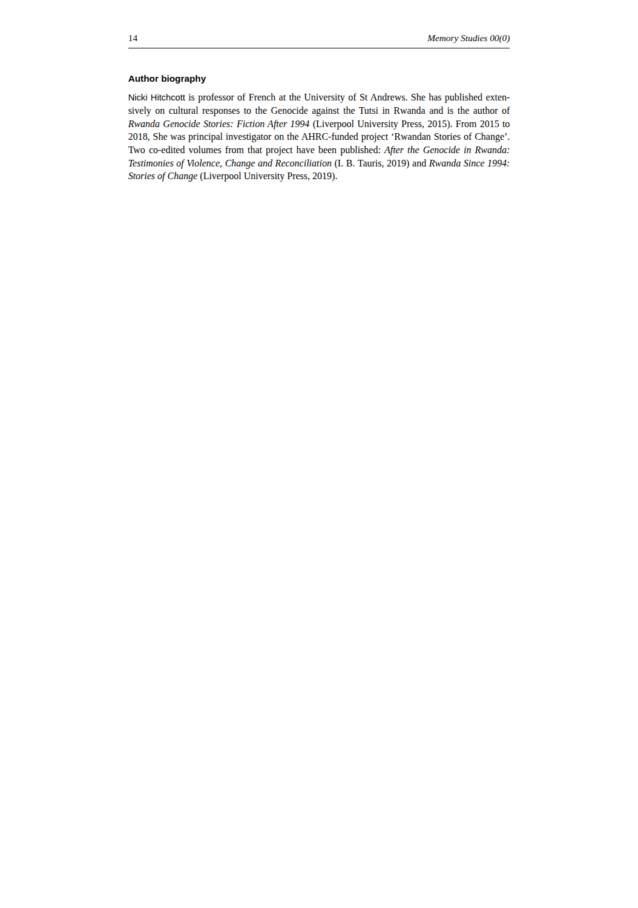14 Memory Studies 00(0)
Author biography
Nicki Hitchcott is professor of French at the University of St Andrews. She has published extensively on cultural responses to the Genocide against the Tutsi in Rwanda and is the author of Rwanda Genocide Stories: Fiction After 1994 (Liverpool University Press, 2015). From 2015 to 2018, She was principal investigator on the AHRC-funded project ‘Rwandan Stories of Change’. Two co-edited volumes from that project have been published: After the Genocide in Rwanda: Testimonies of Violence, Change and Reconciliation (I. B. Tauris, 2019) and Rwanda Since 1994: Stories of Change (Liverpool University Press, 2019).